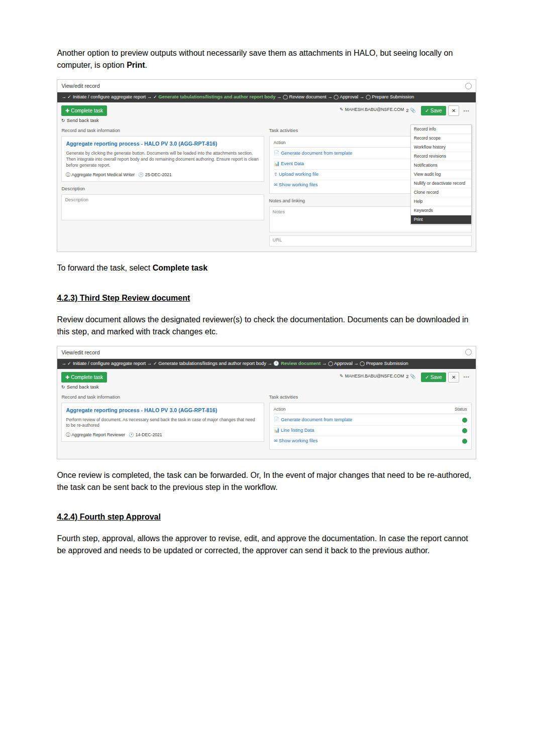Another option to preview outputs without necessarily save them as attachments in HALO, but seeing locally on computer, is option Print.
View/edit record
→ ✓ Initiate / configure aggregate report → ✓ Generate tabulations/listings and author report body → ◯ Review document → ◯ Approval → ◯ Prepare Submission
✚ Complete task
↻ Send back task
✎ MAHESH.BABU@NSFE.COM 2 📎 ✓ Save ✕ ⋯
Record and task information
Aggregate reporting process - HALO PV 3.0 (AGG-RPT-816)
Generate by clicking the generate button. Documents will be loaded into the attachments section. Then integrate into overall report body and do remaining document authoring. Ensure report is clean before generate report.
ⓘ Aggregate Report Medical Writer 🕑 25-DEC-2021
Description
Description
Task activities
Action
📄 Generate document from template
📊 Event Data
⇧ Upload working file
✉ Show working files
Notes and linking
Notes
URL
Record info
Record scope
Workflow history
Record revisions
Notifications
View audit log
Nullify or deactivate record
Clone record
Help
Keywords
Print
To forward the task, select Complete task
4.2.3) Third Step Review document
Review document allows the designated reviewer(s) to check the documentation. Documents can be downloaded in this step, and marked with track changes etc.
View/edit record
→ ✓ Initiate / configure aggregate report → ✓ Generate tabulations/listings and author report body → 🕑 Review document → ◯ Approval → ◯ Prepare Submission
✚ Complete task
↻ Send back task
✎ MAHESH.BABU@NSFE.COM 2 📎 ✓ Save ✕ ⋯
Record and task information
Aggregate reporting process - HALO PV 3.0 (AGG-RPT-816)
Perform review of document. As necessary send back the task in case of major changes that need to be re-authored
ⓘ Aggregate Report Reviewer 🕑 14-DEC-2021
Task activities
Action Status
📄 Generate document from template
📊 Line listing Data
✉ Show working files
Once review is completed, the task can be forwarded. Or, In the event of major changes that need to be re-authored, the task can be sent back to the previous step in the workflow.
4.2.4) Fourth step Approval
Fourth step, approval, allows the approver to revise, edit, and approve the documentation. In case the report cannot be approved and needs to be updated or corrected, the approver can send it back to the previous author.